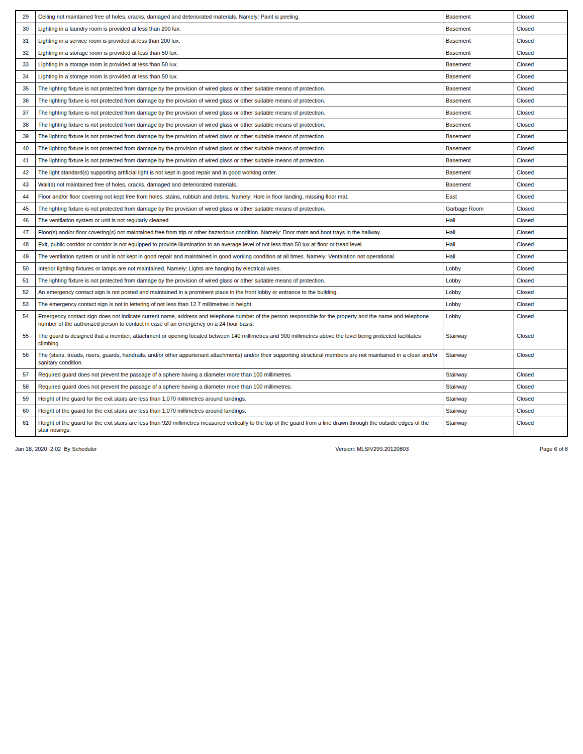| 29 | Ceiling not maintained free of holes, cracks, damaged and deteriorated materials. Namely: Paint is peeling. | Basement | Closed |
| 30 | Lighting in a laundry room is provided at less than 200 lux. | Basement | Closed |
| 31 | Lighting in a service room is provided at less than 200 lux. | Basement | Closed |
| 32 | Lighting in a storage room is provided at less than 50 lux. | Basement | Closed |
| 33 | Lighting in a storage room is provided at less than 50 lux. | Basement | Closed |
| 34 | Lighting in a storage room is provided at less than 50 lux. | Basement | Closed |
| 35 | The lighting fixture is not protected from damage by the provision of wired glass or other suitable means of protection. | Basement | Closed |
| 36 | The lighting fixture is not protected from damage by the provision of wired glass or other suitable means of protection. | Basement | Closed |
| 37 | The lighting fixture is not protected from damage by the provision of wired glass or other suitable means of protection. | Basement | Closed |
| 38 | The lighting fixture is not protected from damage by the provision of wired glass or other suitable means of protection. | Basement | Closed |
| 39 | The lighting fixture is not protected from damage by the provision of wired glass or other suitable means of protection. | Basement | Closed |
| 40 | The lighting fixture is not protected from damage by the provision of wired glass or other suitable means of protection. | Basement | Closed |
| 41 | The lighting fixture is not protected from damage by the provision of wired glass or other suitable means of protection. | Basement | Closed |
| 42 | The light standard(s) supporting artificial light is not kept in good repair and in good working order. | Basement | Closed |
| 43 | Wall(s) not maintained free of holes, cracks, damaged and deteriorated materials. | Basement | Closed |
| 44 | Floor and/or floor covering not kept free from holes, stains, rubbish and debris. Namely: Hole in floor landing, missing floor mat. | East | Closed |
| 45 | The lighting fixture is not protected from damage by the provision of wired glass or other suitable means of protection. | Garbage Room | Closed |
| 46 | The ventilation system or unit is not regularly cleaned. | Hall | Closed |
| 47 | Floor(s) and/or floor covering(s) not maintained free from trip or other hazardous condition. Namely: Door mats and boot trays in the hallway. | Hall | Closed |
| 48 | Exit, public corridor or corridor is not equipped to provide illumination to an average level of not less than 50 lux at floor or tread level. | Hall | Closed |
| 49 | The ventilation system or unit is not kept in good repair and maintained in good working condition at all times. Namely: Ventalation not operational. | Hall | Closed |
| 50 | Interior lighting fixtures or lamps are not maintained. Namely: Lights are hanging by electrical wires. | Lobby | Closed |
| 51 | The lighting fixture is not protected from damage by the provision of wired glass or other suitable means of protection. | Lobby | Closed |
| 52 | An emergency contact sign is not posted and maintained in a prominent place in the front lobby or entrance to the building. | Lobby | Closed |
| 53 | The emergency contact sign is not in lettering of not less than 12.7 millimetres in height. | Lobby | Closed |
| 54 | Emergency contact sign does not indicate current name, address and telephone number of the person responsible for the property and the name and telephone number of the authorized person to contact in case of an emergency on a 24 hour basis. | Lobby | Closed |
| 55 | The guard is designed that a member, attachment or opening located between 140 millimetres and 900 millimetres above the level being protected facilitates climbing. | Stairway | Closed |
| 56 | The (stairs, treads, risers, guards, handrails, and/or other appurtenant attachments) and/or their supporting structural members are not maintained in a clean and/or sanitary condition. | Stairway | Closed |
| 57 | Required guard does not prevent the passage of a sphere having a diameter more than 100 millimetres. | Stairway | Closed |
| 58 | Required guard does not prevent the passage of a sphere having a diameter more than 100 millimetres. | Stairway | Closed |
| 59 | Height of the guard for the exit stairs are less than 1,070 millimetres around landings. | Stairway | Closed |
| 60 | Height of the guard for the exit stairs are less than 1,070 millimetres around landings. | Stairway | Closed |
| 61 | Height of the guard for the exit stairs are less than 920 millimetres measured vertically to the top of the guard from a line drawn through the outside edges of the stair nosings. | Stairway | Closed |
| Jan 18, 2020 2:02 By Scheduler | Version: MLSIV299.20120803 | Page 6 of 8 |